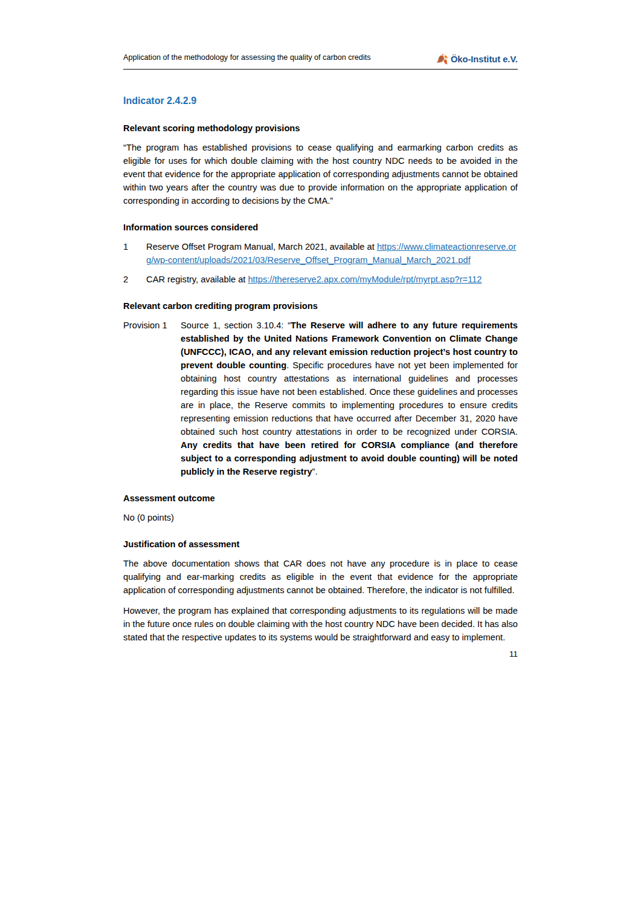Application of the methodology for assessing the quality of carbon credits
🍂 Öko-Institut e.V.
Indicator 2.4.2.9
Relevant scoring methodology provisions
“The program has established provisions to cease qualifying and earmarking carbon credits as eligible for uses for which double claiming with the host country NDC needs to be avoided in the event that evidence for the appropriate application of corresponding adjustments cannot be obtained within two years after the country was due to provide information on the appropriate application of corresponding in according to decisions by the CMA.”
Information sources considered
Reserve Offset Program Manual, March 2021, available at https://www.climateactionreserve.org/wp-content/uploads/2021/03/Reserve_Offset_Program_Manual_March_2021.pdf
CAR registry, available at https://thereserve2.apx.com/myModule/rpt/myrpt.asp?r=112
Relevant carbon crediting program provisions
Provision 1
Source 1, section 3.10.4: “The Reserve will adhere to any future requirements established by the United Nations Framework Convention on Climate Change (UNFCCC), ICAO, and any relevant emission reduction project’s host country to prevent double counting. Specific procedures have not yet been implemented for obtaining host country attestations as international guidelines and processes regarding this issue have not been established. Once these guidelines and processes are in place, the Reserve commits to implementing procedures to ensure credits representing emission reductions that have occurred after December 31, 2020 have obtained such host country attestations in order to be recognized under CORSIA. Any credits that have been retired for CORSIA compliance (and therefore subject to a corresponding adjustment to avoid double counting) will be noted publicly in the Reserve registry”.
Assessment outcome
No (0 points)
Justification of assessment
The above documentation shows that CAR does not have any procedure is in place to cease qualifying and ear-marking credits as eligible in the event that evidence for the appropriate application of corresponding adjustments cannot be obtained. Therefore, the indicator is not fulfilled.
However, the program has explained that corresponding adjustments to its regulations will be made in the future once rules on double claiming with the host country NDC have been decided. It has also stated that the respective updates to its systems would be straightforward and easy to implement.
11